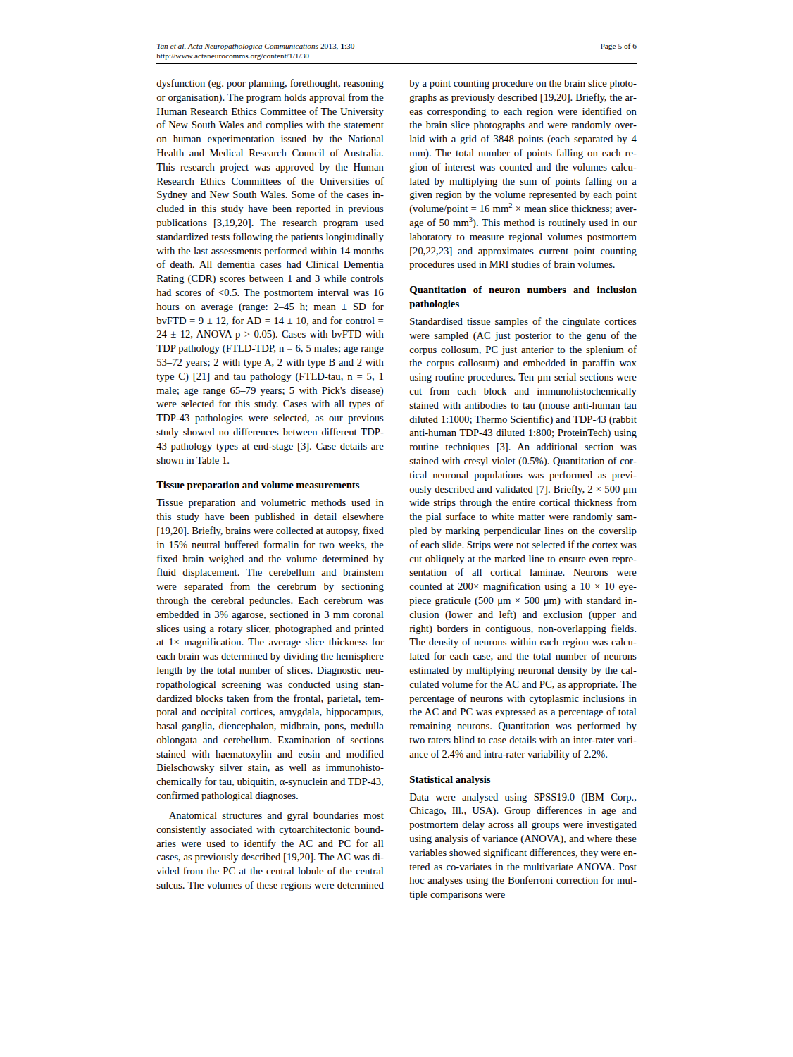Tan et al. Acta Neuropathologica Communications 2013, 1:30 http://www.actaneurocomms.org/content/1/1/30
Page 5 of 6
dysfunction (eg. poor planning, forethought, reasoning or organisation). The program holds approval from the Human Research Ethics Committee of The University of New South Wales and complies with the statement on human experimentation issued by the National Health and Medical Research Council of Australia. This research project was approved by the Human Research Ethics Committees of the Universities of Sydney and New South Wales. Some of the cases included in this study have been reported in previous publications [3,19,20]. The research program used standardized tests following the patients longitudinally with the last assessments performed within 14 months of death. All dementia cases had Clinical Dementia Rating (CDR) scores between 1 and 3 while controls had scores of <0.5. The postmortem interval was 16 hours on average (range: 2–45 h; mean ± SD for bvFTD = 9 ± 12, for AD = 14 ± 10, and for control = 24 ± 12, ANOVA p > 0.05). Cases with bvFTD with TDP pathology (FTLD-TDP, n = 6, 5 males; age range 53–72 years; 2 with type A, 2 with type B and 2 with type C) [21] and tau pathology (FTLD-tau, n = 5, 1 male; age range 65–79 years; 5 with Pick's disease) were selected for this study. Cases with all types of TDP-43 pathologies were selected, as our previous study showed no differences between different TDP-43 pathology types at end-stage [3]. Case details are shown in Table 1.
Tissue preparation and volume measurements
Tissue preparation and volumetric methods used in this study have been published in detail elsewhere [19,20]. Briefly, brains were collected at autopsy, fixed in 15% neutral buffered formalin for two weeks, the fixed brain weighed and the volume determined by fluid displacement. The cerebellum and brainstem were separated from the cerebrum by sectioning through the cerebral peduncles. Each cerebrum was embedded in 3% agarose, sectioned in 3 mm coronal slices using a rotary slicer, photographed and printed at 1× magnification. The average slice thickness for each brain was determined by dividing the hemisphere length by the total number of slices. Diagnostic neuropathological screening was conducted using standardized blocks taken from the frontal, parietal, temporal and occipital cortices, amygdala, hippocampus, basal ganglia, diencephalon, midbrain, pons, medulla oblongata and cerebellum. Examination of sections stained with haematoxylin and eosin and modified Bielschowsky silver stain, as well as immunohistochemically for tau, ubiquitin, α-synuclein and TDP-43, confirmed pathological diagnoses.
Anatomical structures and gyral boundaries most consistently associated with cytoarchitectonic boundaries were used to identify the AC and PC for all cases, as previously described [19,20]. The AC was divided from the PC at the central lobule of the central sulcus. The volumes of these regions were determined by a point counting procedure on the brain slice photographs as previously described [19,20]. Briefly, the areas corresponding to each region were identified on the brain slice photographs and were randomly overlaid with a grid of 3848 points (each separated by 4 mm). The total number of points falling on each region of interest was counted and the volumes calculated by multiplying the sum of points falling on a given region by the volume represented by each point (volume/point = 16 mm2 × mean slice thickness; average of 50 mm3). This method is routinely used in our laboratory to measure regional volumes postmortem [20,22,23] and approximates current point counting procedures used in MRI studies of brain volumes.
Quantitation of neuron numbers and inclusion pathologies
Standardised tissue samples of the cingulate cortices were sampled (AC just posterior to the genu of the corpus collosum, PC just anterior to the splenium of the corpus callosum) and embedded in paraffin wax using routine procedures. Ten μm serial sections were cut from each block and immunohistochemically stained with antibodies to tau (mouse anti-human tau diluted 1:1000; Thermo Scientific) and TDP-43 (rabbit anti-human TDP-43 diluted 1:800; ProteinTech) using routine techniques [3]. An additional section was stained with cresyl violet (0.5%). Quantitation of cortical neuronal populations was performed as previously described and validated [7]. Briefly, 2 × 500 μm wide strips through the entire cortical thickness from the pial surface to white matter were randomly sampled by marking perpendicular lines on the coverslip of each slide. Strips were not selected if the cortex was cut obliquely at the marked line to ensure even representation of all cortical laminae. Neurons were counted at 200× magnification using a 10 × 10 eyepiece graticule (500 μm × 500 μm) with standard inclusion (lower and left) and exclusion (upper and right) borders in contiguous, non-overlapping fields. The density of neurons within each region was calculated for each case, and the total number of neurons estimated by multiplying neuronal density by the calculated volume for the AC and PC, as appropriate. The percentage of neurons with cytoplasmic inclusions in the AC and PC was expressed as a percentage of total remaining neurons. Quantitation was performed by two raters blind to case details with an inter-rater variance of 2.4% and intra-rater variability of 2.2%.
Statistical analysis
Data were analysed using SPSS19.0 (IBM Corp., Chicago, Ill., USA). Group differences in age and postmortem delay across all groups were investigated using analysis of variance (ANOVA), and where these variables showed significant differences, they were entered as co-variates in the multivariate ANOVA. Post hoc analyses using the Bonferroni correction for multiple comparisons were